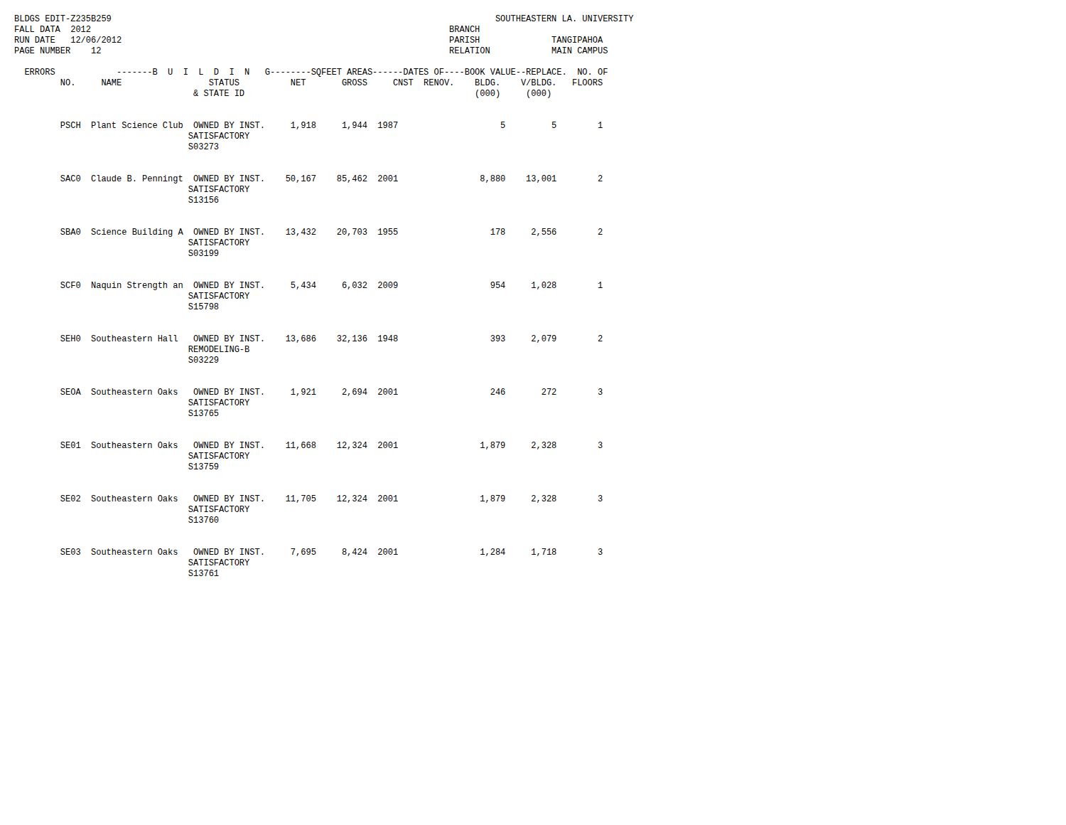BLDGS EDIT-Z235B259                                                                           SOUTHEASTERN LA. UNIVERSITY
FALL DATA  2012                                                                      BRANCH
RUN DATE   12/06/2012                                                                PARISH              TANGIPAHOA
PAGE NUMBER    12                                                                    RELATION            MAIN CAMPUS

  ERRORS            -------B  U  I  L  D  I  N   G--------SQFEET AREAS------DATES OF----BOOK VALUE--REPLACE.  NO. OF
         NO.     NAME                 STATUS          NET       GROSS     CNST  RENOV.    BLDG.    V/BLDG.   FLOORS
                                   & STATE ID                                             (000)     (000)


         PSCH  Plant Science Club  OWNED BY INST.     1,918     1,944  1987                    5         5        1
                                  SATISFACTORY
                                  S03273


         SAC0  Claude B. Penningt  OWNED BY INST.    50,167    85,462  2001                8,880    13,001        2
                                  SATISFACTORY
                                  S13156


         SBA0  Science Building A  OWNED BY INST.    13,432    20,703  1955                  178     2,556        2
                                  SATISFACTORY
                                  S03199


         SCF0  Naquin Strength an  OWNED BY INST.     5,434     6,032  2009                  954     1,028        1
                                  SATISFACTORY
                                  S15798


         SEH0  Southeastern Hall   OWNED BY INST.    13,686    32,136  1948                  393     2,079        2
                                  REMODELING-B
                                  S03229


         SEOA  Southeastern Oaks   OWNED BY INST.     1,921     2,694  2001                  246       272        3
                                  SATISFACTORY
                                  S13765


         SE01  Southeastern Oaks   OWNED BY INST.    11,668    12,324  2001                1,879     2,328        3
                                  SATISFACTORY
                                  S13759


         SE02  Southeastern Oaks   OWNED BY INST.    11,705    12,324  2001                1,879     2,328        3
                                  SATISFACTORY
                                  S13760


         SE03  Southeastern Oaks   OWNED BY INST.     7,695     8,424  2001                1,284     1,718        3
                                  SATISFACTORY
                                  S13761